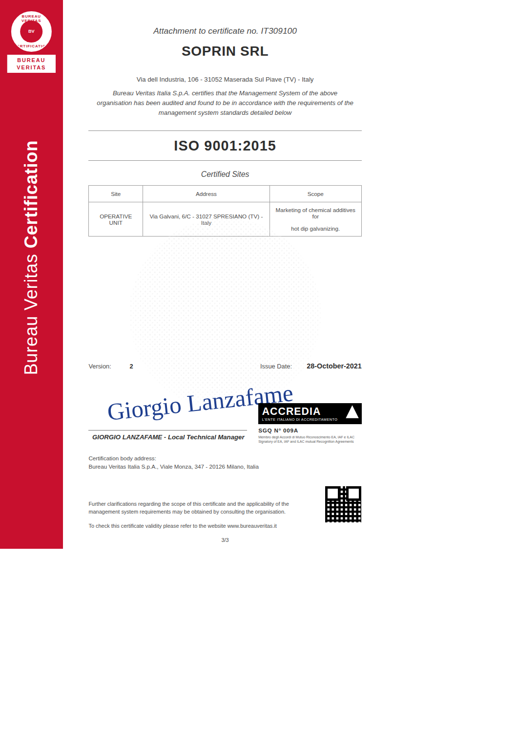BUREAU VERITAS
BV
1828
CERTIFICATION
BUREAU
VERITAS
Bureau Veritas Certification
Attachment to certificate no. IT309100
SOPRIN SRL
Via dell Industria, 106 - 31052 Maserada Sul Piave (TV) - Italy
Bureau Veritas Italia S.p.A. certifies that the Management System of the above organisation has been audited and found to be in accordance with the requirements of the management system standards detailed below
ISO 9001:2015
Certified Sites
| Site | Address | Scope |
| --- | --- | --- |
| OPERATIVE UNIT | Via Galvani, 6/C - 31027 SPRESIANO (TV) - Italy | Marketing of chemical additives for hot dip galvanizing. |
Version: 2
Issue Date: 28-October-2021
Giorgio Lanzafame
GIORGIO LANZAFAME - Local Technical Manager
ACCREDIA
L'ENTE ITALIANO DI ACCREDITAMENTO
SGQ N° 009A
Membro degli Accordi di Mutuo Riconoscimento EA, IAF e ILAC
Signatory of EA, IAF and ILAC mutual Recognition Agreements
Certification body address:
Bureau Veritas Italia S.p.A., Viale Monza, 347 - 20126 Milano, Italia
Further clarifications regarding the scope of this certificate and the applicability of the management system requirements may be obtained by consulting the organisation.
To check this certificate validity please refer to the website www.bureauveritas.it
3/3